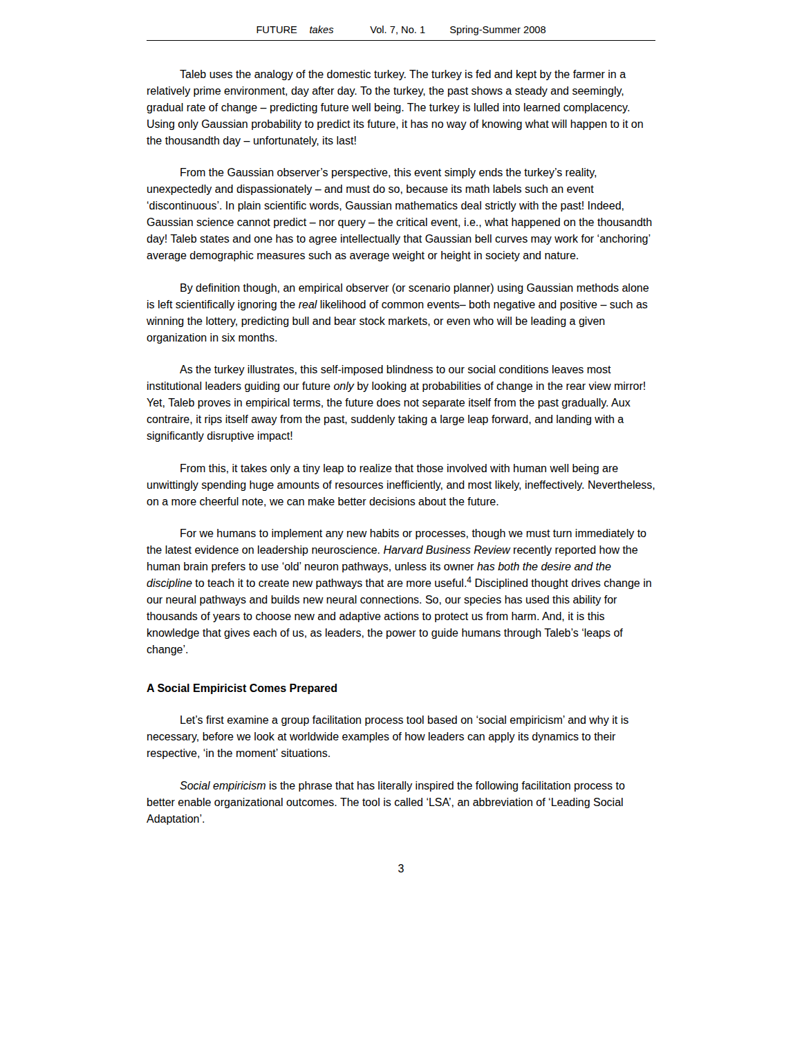FUTUREtakes Vol. 7, No. 1 Spring-Summer 2008
Taleb uses the analogy of the domestic turkey. The turkey is fed and kept by the farmer in a relatively prime environment, day after day. To the turkey, the past shows a steady and seemingly, gradual rate of change – predicting future well being. The turkey is lulled into learned complacency. Using only Gaussian probability to predict its future, it has no way of knowing what will happen to it on the thousandth day – unfortunately, its last!
From the Gaussian observer’s perspective, this event simply ends the turkey’s reality, unexpectedly and dispassionately – and must do so, because its math labels such an event ‘discontinuous’. In plain scientific words, Gaussian mathematics deal strictly with the past! Indeed, Gaussian science cannot predict – nor query – the critical event, i.e., what happened on the thousandth day! Taleb states and one has to agree intellectually that Gaussian bell curves may work for ‘anchoring’ average demographic measures such as average weight or height in society and nature.
By definition though, an empirical observer (or scenario planner) using Gaussian methods alone is left scientifically ignoring the real likelihood of common events– both negative and positive – such as winning the lottery, predicting bull and bear stock markets, or even who will be leading a given organization in six months.
As the turkey illustrates, this self-imposed blindness to our social conditions leaves most institutional leaders guiding our future only by looking at probabilities of change in the rear view mirror! Yet, Taleb proves in empirical terms, the future does not separate itself from the past gradually. Aux contraire, it rips itself away from the past, suddenly taking a large leap forward, and landing with a significantly disruptive impact!
From this, it takes only a tiny leap to realize that those involved with human well being are unwittingly spending huge amounts of resources inefficiently, and most likely, ineffectively. Nevertheless, on a more cheerful note, we can make better decisions about the future.
For we humans to implement any new habits or processes, though we must turn immediately to the latest evidence on leadership neuroscience. Harvard Business Review recently reported how the human brain prefers to use ‘old’ neuron pathways, unless its owner has both the desire and the discipline to teach it to create new pathways that are more useful.4 Disciplined thought drives change in our neural pathways and builds new neural connections. So, our species has used this ability for thousands of years to choose new and adaptive actions to protect us from harm. And, it is this knowledge that gives each of us, as leaders, the power to guide humans through Taleb’s ‘leaps of change’.
A Social Empiricist Comes Prepared
Let’s first examine a group facilitation process tool based on ‘social empiricism’ and why it is necessary, before we look at worldwide examples of how leaders can apply its dynamics to their respective, ‘in the moment’ situations.
Social empiricism is the phrase that has literally inspired the following facilitation process to better enable organizational outcomes. The tool is called ‘LSA’, an abbreviation of ‘Leading Social Adaptation’.
3